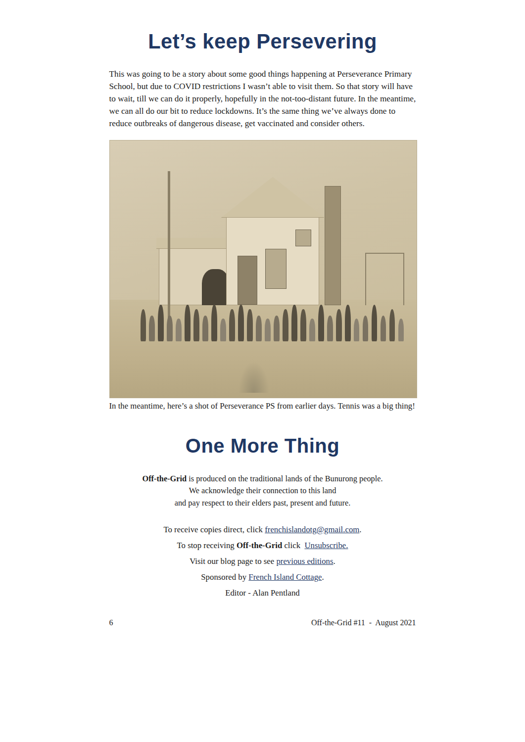Let’s keep Persevering
This was going to be a story about some good things happening at Perseverance Primary School, but due to COVID restrictions I wasn’t able to visit them. So that story will have to wait, till we can do it properly, hopefully in the not-too-distant future. In the meantime, we can all do our bit to reduce lockdowns. It’s the same thing we’ve always done to reduce outbreaks of dangerous disease, get vaccinated and consider others.
In the meantime, here’s a shot of Perseverance PS from earlier days. Tennis was a big thing!
One More Thing
Off-the-Grid is produced on the traditional lands of the Bunurong people.
We acknowledge their connection to this land
and pay respect to their elders past, present and future.
To receive copies direct, click frenchislandotg@gmail.com.
To stop receiving Off-the-Grid click Unsubscribe.
Visit our blog page to see previous editions.
Sponsored by French Island Cottage.
Editor - Alan Pentland
6
Off-the-Grid #11 - August 2021